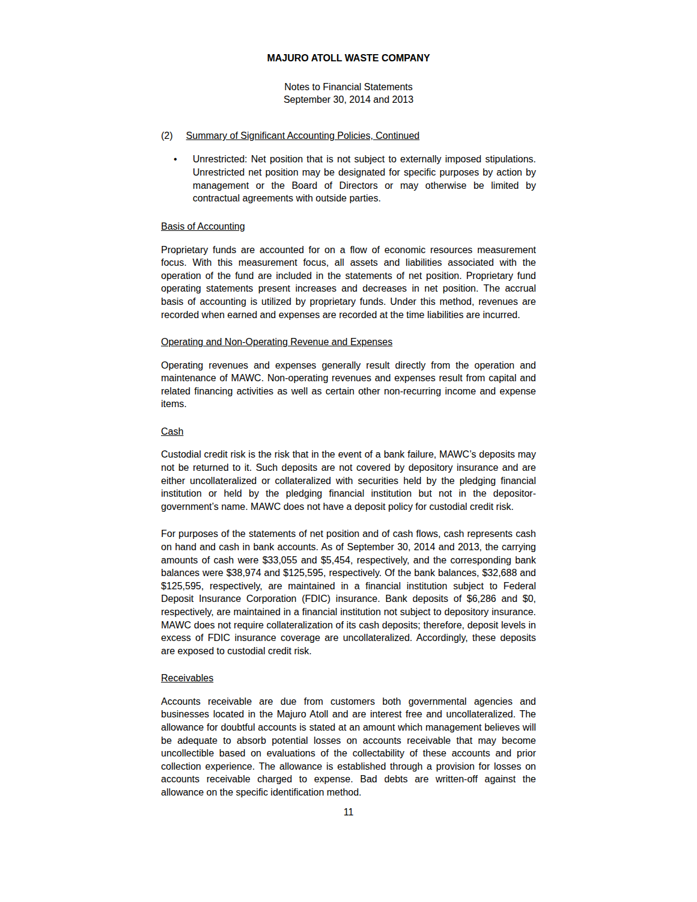MAJURO ATOLL WASTE COMPANY
Notes to Financial Statements
September 30, 2014 and 2013
(2) Summary of Significant Accounting Policies, Continued
•
Unrestricted: Net position that is not subject to externally imposed stipulations. Unrestricted net position may be designated for specific purposes by action by management or the Board of Directors or may otherwise be limited by contractual agreements with outside parties.
Basis of Accounting
Proprietary funds are accounted for on a flow of economic resources measurement focus. With this measurement focus, all assets and liabilities associated with the operation of the fund are included in the statements of net position. Proprietary fund operating statements present increases and decreases in net position. The accrual basis of accounting is utilized by proprietary funds. Under this method, revenues are recorded when earned and expenses are recorded at the time liabilities are incurred.
Operating and Non-Operating Revenue and Expenses
Operating revenues and expenses generally result directly from the operation and maintenance of MAWC. Non-operating revenues and expenses result from capital and related financing activities as well as certain other non-recurring income and expense items.
Cash
Custodial credit risk is the risk that in the event of a bank failure, MAWC’s deposits may not be returned to it. Such deposits are not covered by depository insurance and are either uncollateralized or collateralized with securities held by the pledging financial institution or held by the pledging financial institution but not in the depositor-government’s name. MAWC does not have a deposit policy for custodial credit risk.
For purposes of the statements of net position and of cash flows, cash represents cash on hand and cash in bank accounts. As of September 30, 2014 and 2013, the carrying amounts of cash were $33,055 and $5,454, respectively, and the corresponding bank balances were $38,974 and $125,595, respectively. Of the bank balances, $32,688 and $125,595, respectively, are maintained in a financial institution subject to Federal Deposit Insurance Corporation (FDIC) insurance. Bank deposits of $6,286 and $0, respectively, are maintained in a financial institution not subject to depository insurance. MAWC does not require collateralization of its cash deposits; therefore, deposit levels in excess of FDIC insurance coverage are uncollateralized. Accordingly, these deposits are exposed to custodial credit risk.
Receivables
Accounts receivable are due from customers both governmental agencies and businesses located in the Majuro Atoll and are interest free and uncollateralized. The allowance for doubtful accounts is stated at an amount which management believes will be adequate to absorb potential losses on accounts receivable that may become uncollectible based on evaluations of the collectability of these accounts and prior collection experience. The allowance is established through a provision for losses on accounts receivable charged to expense. Bad debts are written-off against the allowance on the specific identification method.
11